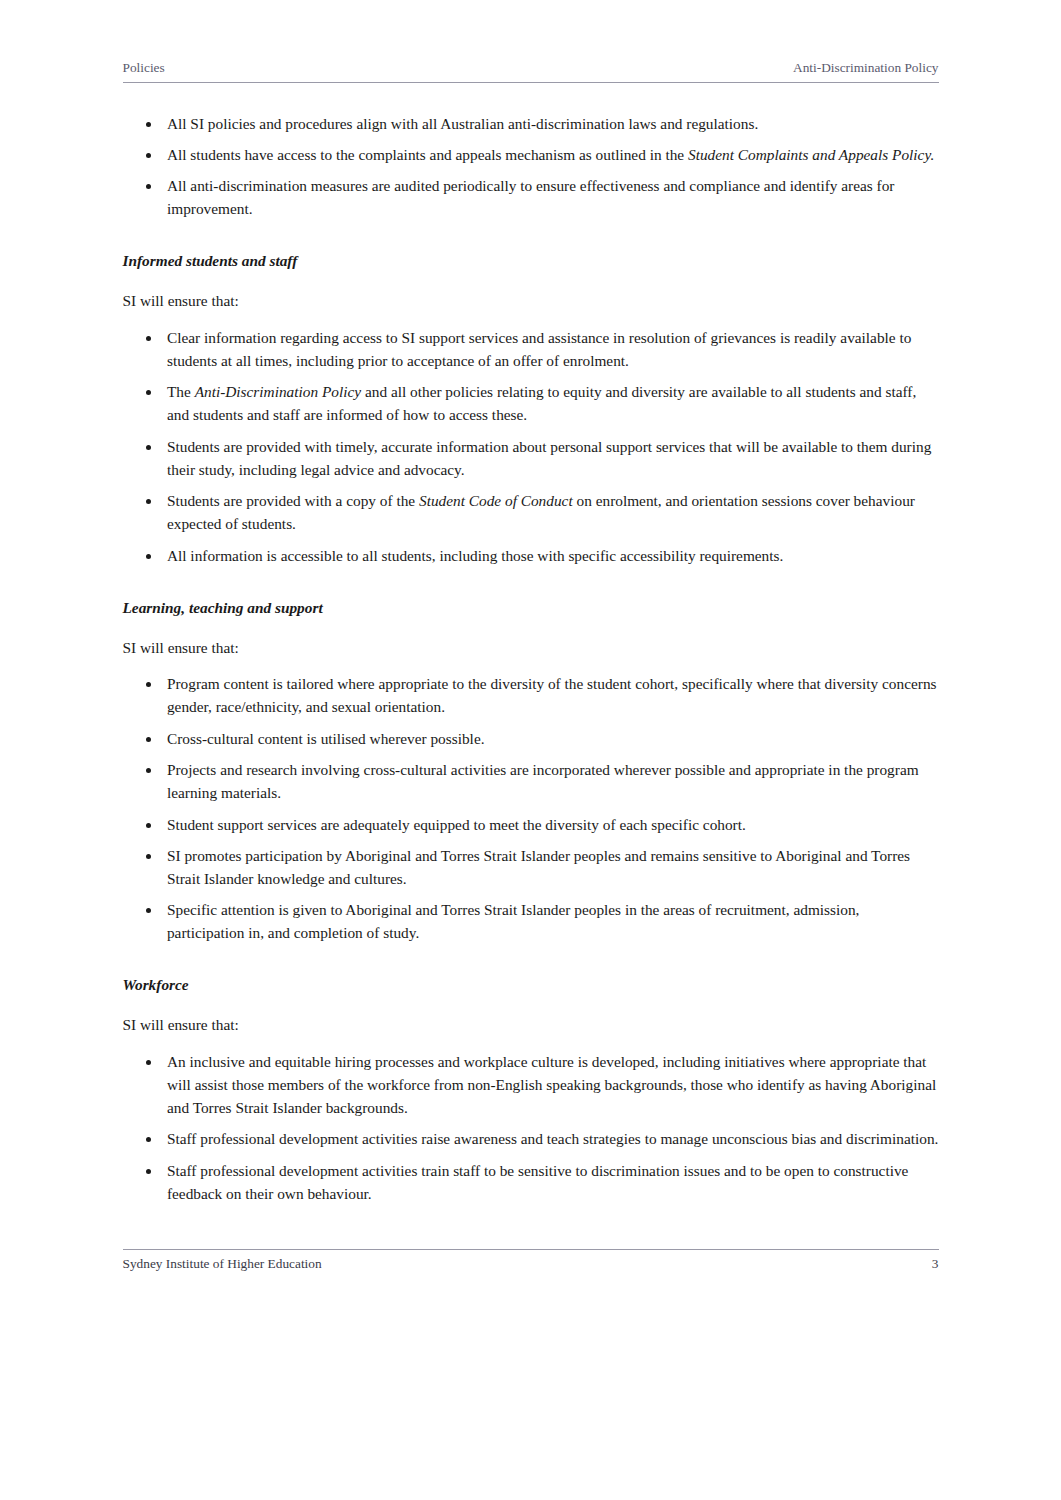Policies
Anti-Discrimination Policy
All SI policies and procedures align with all Australian anti-discrimination laws and regulations.
All students have access to the complaints and appeals mechanism as outlined in the Student Complaints and Appeals Policy.
All anti-discrimination measures are audited periodically to ensure effectiveness and compliance and identify areas for improvement.
Informed students and staff
SI will ensure that:
Clear information regarding access to SI support services and assistance in resolution of grievances is readily available to students at all times, including prior to acceptance of an offer of enrolment.
The Anti-Discrimination Policy and all other policies relating to equity and diversity are available to all students and staff, and students and staff are informed of how to access these.
Students are provided with timely, accurate information about personal support services that will be available to them during their study, including legal advice and advocacy.
Students are provided with a copy of the Student Code of Conduct on enrolment, and orientation sessions cover behaviour expected of students.
All information is accessible to all students, including those with specific accessibility requirements.
Learning, teaching and support
SI will ensure that:
Program content is tailored where appropriate to the diversity of the student cohort, specifically where that diversity concerns gender, race/ethnicity, and sexual orientation.
Cross-cultural content is utilised wherever possible.
Projects and research involving cross-cultural activities are incorporated wherever possible and appropriate in the program learning materials.
Student support services are adequately equipped to meet the diversity of each specific cohort.
SI promotes participation by Aboriginal and Torres Strait Islander peoples and remains sensitive to Aboriginal and Torres Strait Islander knowledge and cultures.
Specific attention is given to Aboriginal and Torres Strait Islander peoples in the areas of recruitment, admission, participation in, and completion of study.
Workforce
SI will ensure that:
An inclusive and equitable hiring processes and workplace culture is developed, including initiatives where appropriate that will assist those members of the workforce from non-English speaking backgrounds, those who identify as having Aboriginal and Torres Strait Islander backgrounds.
Staff professional development activities raise awareness and teach strategies to manage unconscious bias and discrimination.
Staff professional development activities train staff to be sensitive to discrimination issues and to be open to constructive feedback on their own behaviour.
Sydney Institute of Higher Education
3